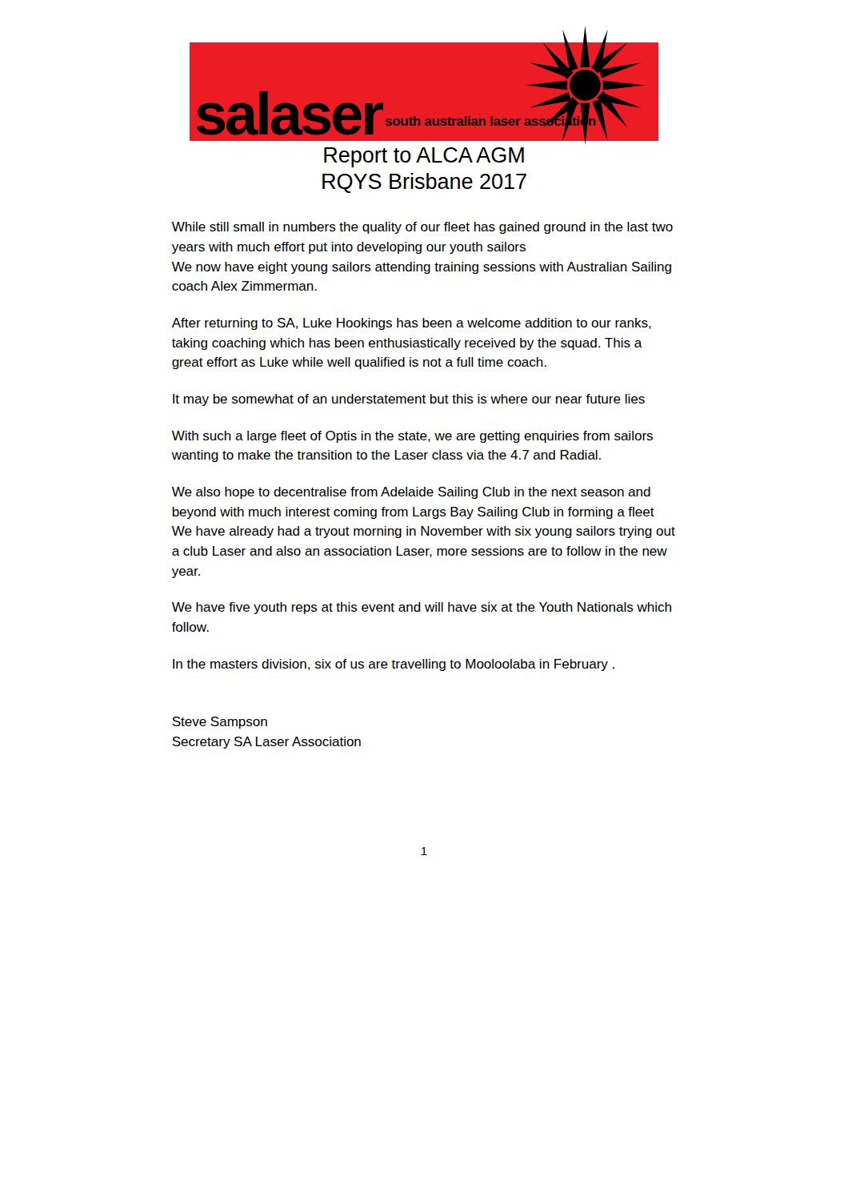salaser
south australian laser association
Report to ALCA AGM
RQYS Brisbane 2017
While still small in numbers the quality of our fleet has gained ground in the last two years with much effort put into developing our youth sailors
We now have eight young sailors attending training sessions with Australian Sailing coach Alex Zimmerman.
After returning to SA, Luke Hookings has been a welcome addition to our ranks, taking coaching which has been enthusiastically received by the squad. This a great effort as Luke while well qualified is not a full time coach.
It may be somewhat of an understatement but this is where our near future lies
With such a large fleet of Optis in the state, we are getting enquiries from sailors wanting to make the transition to the Laser class via the 4.7 and Radial.
We also hope to decentralise from Adelaide Sailing Club in the next season and beyond with much interest coming from Largs Bay Sailing Club in forming a fleet
We have already had a tryout morning in November with six young sailors trying out a club Laser and also an association Laser, more sessions are to follow in the new year.
We have five youth reps at this event and will have six at the Youth Nationals which follow.
In the masters division, six of us are travelling to Mooloolaba in February .
Steve Sampson Secretary SA Laser Association
1